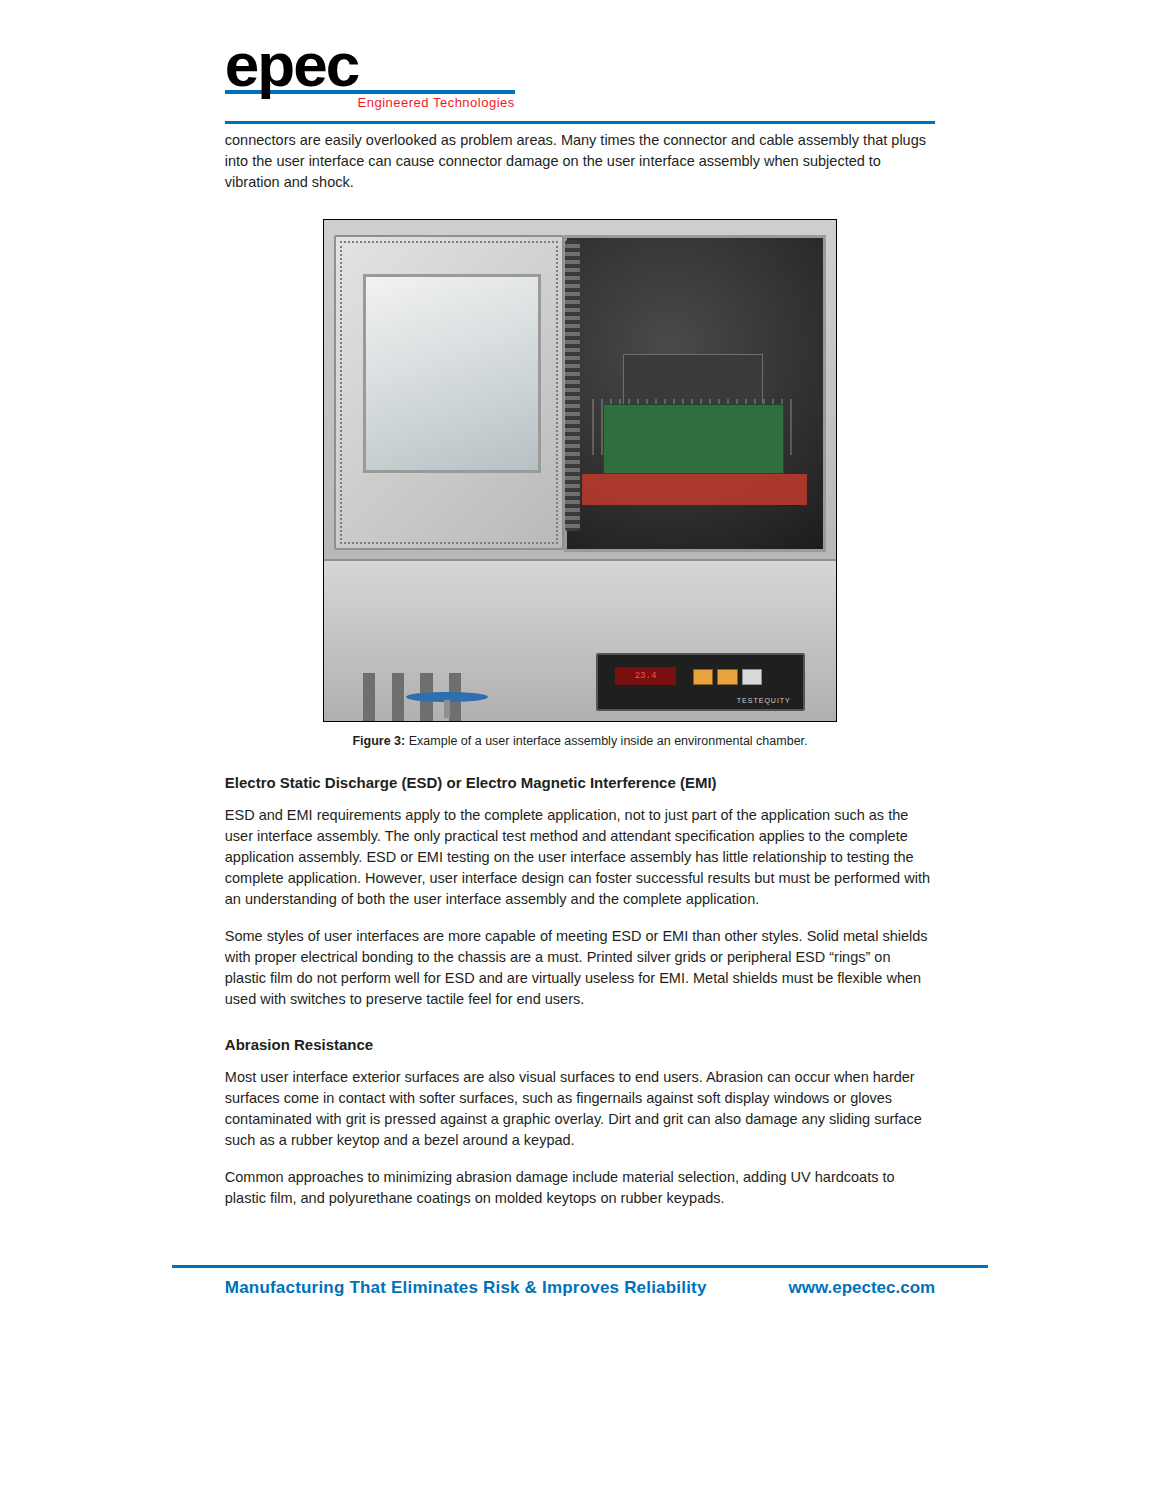epec
Engineered Technologies
connectors are easily overlooked as problem areas. Many times the connector and cable assembly that plugs into the user interface can cause connector damage on the user interface assembly when subjected to vibration and shock.
23.4
TESTEQUITY
Figure 3: Example of a user interface assembly inside an environmental chamber.
Electro Static Discharge (ESD) or Electro Magnetic Interference (EMI)
ESD and EMI requirements apply to the complete application, not to just part of the application such as the user interface assembly. The only practical test method and attendant specification applies to the complete application assembly. ESD or EMI testing on the user interface assembly has little relationship to testing the complete application. However, user interface design can foster successful results but must be performed with an understanding of both the user interface assembly and the complete application.
Some styles of user interfaces are more capable of meeting ESD or EMI than other styles. Solid metal shields with proper electrical bonding to the chassis are a must. Printed silver grids or peripheral ESD “rings” on plastic film do not perform well for ESD and are virtually useless for EMI. Metal shields must be flexible when used with switches to preserve tactile feel for end users.
Abrasion Resistance
Most user interface exterior surfaces are also visual surfaces to end users. Abrasion can occur when harder surfaces come in contact with softer surfaces, such as fingernails against soft display windows or gloves contaminated with grit is pressed against a graphic overlay. Dirt and grit can also damage any sliding surface such as a rubber keytop and a bezel around a keypad.
Common approaches to minimizing abrasion damage include material selection, adding UV hardcoats to plastic film, and polyurethane coatings on molded keytops on rubber keypads.
Manufacturing That Eliminates Risk & Improves Reliability
www.epectec.com